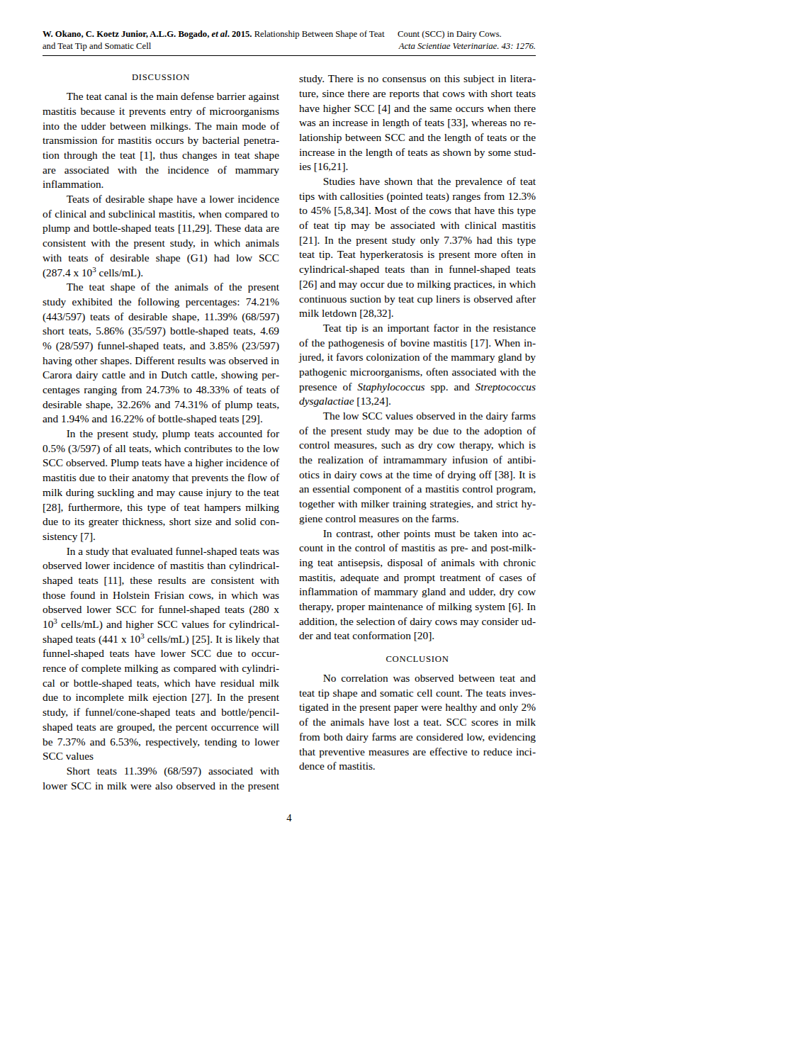W. Okano, C. Koetz Junior, A.L.G. Bogado, et al. 2015. Relationship Between Shape of Teat and Teat Tip and Somatic Cell Count (SCC) in Dairy Cows. Acta Scientiae Veterinariae. 43: 1276.
Discussion
The teat canal is the main defense barrier against mastitis because it prevents entry of microorganisms into the udder between milkings. The main mode of transmission for mastitis occurs by bacterial penetration through the teat [1], thus changes in teat shape are associated with the incidence of mammary inflammation.
Teats of desirable shape have a lower incidence of clinical and subclinical mastitis, when compared to plump and bottle-shaped teats [11,29]. These data are consistent with the present study, in which animals with teats of desirable shape (G1) had low SCC (287.4 x 103 cells/mL).
The teat shape of the animals of the present study exhibited the following percentages: 74.21% (443/597) teats of desirable shape, 11.39% (68/597) short teats, 5.86% (35/597) bottle-shaped teats, 4.69 % (28/597) funnel-shaped teats, and 3.85% (23/597) having other shapes. Different results was observed in Carora dairy cattle and in Dutch cattle, showing percentages ranging from 24.73% to 48.33% of teats of desirable shape, 32.26% and 74.31% of plump teats, and 1.94% and 16.22% of bottle-shaped teats [29].
In the present study, plump teats accounted for 0.5% (3/597) of all teats, which contributes to the low SCC observed. Plump teats have a higher incidence of mastitis due to their anatomy that prevents the flow of milk during suckling and may cause injury to the teat [28], furthermore, this type of teat hampers milking due to its greater thickness, short size and solid consistency [7].
In a study that evaluated funnel-shaped teats was observed lower incidence of mastitis than cylindrical-shaped teats [11], these results are consistent with those found in Holstein Frisian cows, in which was observed lower SCC for funnel-shaped teats (280 x 103 cells/mL) and higher SCC values for cylindrical-shaped teats (441 x 103 cells/mL) [25]. It is likely that funnel-shaped teats have lower SCC due to occurrence of complete milking as compared with cylindrical or bottle-shaped teats, which have residual milk due to incomplete milk ejection [27]. In the present study, if funnel/cone-shaped teats and bottle/pencil-shaped teats are grouped, the percent occurrence will be 7.37% and 6.53%, respectively, tending to lower SCC values
Short teats 11.39% (68/597) associated with lower SCC in milk were also observed in the present study. There is no consensus on this subject in literature, since there are reports that cows with short teats have higher SCC [4] and the same occurs when there was an increase in length of teats [33], whereas no relationship between SCC and the length of teats or the increase in the length of teats as shown by some studies [16,21].
Studies have shown that the prevalence of teat tips with callosities (pointed teats) ranges from 12.3% to 45% [5,8,34]. Most of the cows that have this type of teat tip may be associated with clinical mastitis [21]. In the present study only 7.37% had this type teat tip. Teat hyperkeratosis is present more often in cylindrical-shaped teats than in funnel-shaped teats [26] and may occur due to milking practices, in which continuous suction by teat cup liners is observed after milk letdown [28,32].
Teat tip is an important factor in the resistance of the pathogenesis of bovine mastitis [17]. When injured, it favors colonization of the mammary gland by pathogenic microorganisms, often associated with the presence of Staphylococcus spp. and Streptococcus dysgalactiae [13,24].
The low SCC values observed in the dairy farms of the present study may be due to the adoption of control measures, such as dry cow therapy, which is the realization of intramammary infusion of antibiotics in dairy cows at the time of drying off [38]. It is an essential component of a mastitis control program, together with milker training strategies, and strict hygiene control measures on the farms.
In contrast, other points must be taken into account in the control of mastitis as pre- and post-milking teat antisepsis, disposal of animals with chronic mastitis, adequate and prompt treatment of cases of inflammation of mammary gland and udder, dry cow therapy, proper maintenance of milking system [6]. In addition, the selection of dairy cows may consider udder and teat conformation [20].
Conclusion
No correlation was observed between teat and teat tip shape and somatic cell count. The teats investigated in the present paper were healthy and only 2% of the animals have lost a teat. SCC scores in milk from both dairy farms are considered low, evidencing that preventive measures are effective to reduce incidence of mastitis.
4